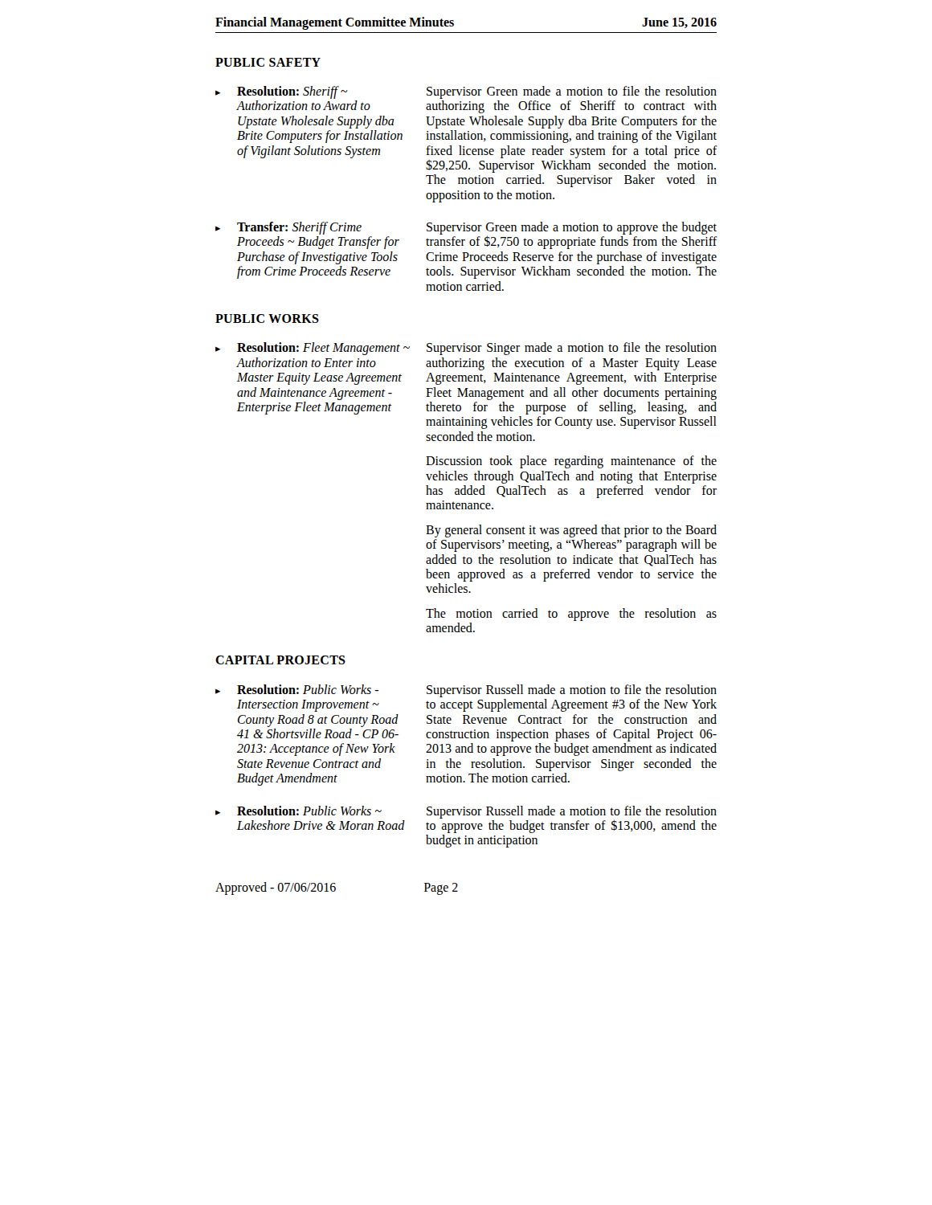Financial Management Committee Minutes June 15, 2016
PUBLIC SAFETY
▸
Resolution: Sheriff ~ Authorization to Award to Upstate Wholesale Supply dba Brite Computers for Installation of Vigilant Solutions System
Supervisor Green made a motion to file the resolution authorizing the Office of Sheriff to contract with Upstate Wholesale Supply dba Brite Computers for the installation, commissioning, and training of the Vigilant fixed license plate reader system for a total price of $29,250. Supervisor Wickham seconded the motion. The motion carried. Supervisor Baker voted in opposition to the motion.
▸
Transfer: Sheriff Crime Proceeds ~ Budget Transfer for Purchase of Investigative Tools from Crime Proceeds Reserve
Supervisor Green made a motion to approve the budget transfer of $2,750 to appropriate funds from the Sheriff Crime Proceeds Reserve for the purchase of investigate tools. Supervisor Wickham seconded the motion. The motion carried.
PUBLIC WORKS
▸
Resolution: Fleet Management ~ Authorization to Enter into Master Equity Lease Agreement and Maintenance Agreement - Enterprise Fleet Management
Supervisor Singer made a motion to file the resolution authorizing the execution of a Master Equity Lease Agreement, Maintenance Agreement, with Enterprise Fleet Management and all other documents pertaining thereto for the purpose of selling, leasing, and maintaining vehicles for County use. Supervisor Russell seconded the motion.
Discussion took place regarding maintenance of the vehicles through QualTech and noting that Enterprise has added QualTech as a preferred vendor for maintenance.
By general consent it was agreed that prior to the Board of Supervisors’ meeting, a “Whereas” paragraph will be added to the resolution to indicate that QualTech has been approved as a preferred vendor to service the vehicles.
The motion carried to approve the resolution as amended.
CAPITAL PROJECTS
▸
Resolution: Public Works - Intersection Improvement ~ County Road 8 at County Road 41 & Shortsville Road - CP 06-2013: Acceptance of New York State Revenue Contract and Budget Amendment
Supervisor Russell made a motion to file the resolution to accept Supplemental Agreement #3 of the New York State Revenue Contract for the construction and construction inspection phases of Capital Project 06-2013 and to approve the budget amendment as indicated in the resolution. Supervisor Singer seconded the motion. The motion carried.
▸
Resolution: Public Works ~ Lakeshore Drive & Moran Road
Supervisor Russell made a motion to file the resolution to approve the budget transfer of $13,000, amend the budget in anticipation
Approved - 07/06/2016
Page 2